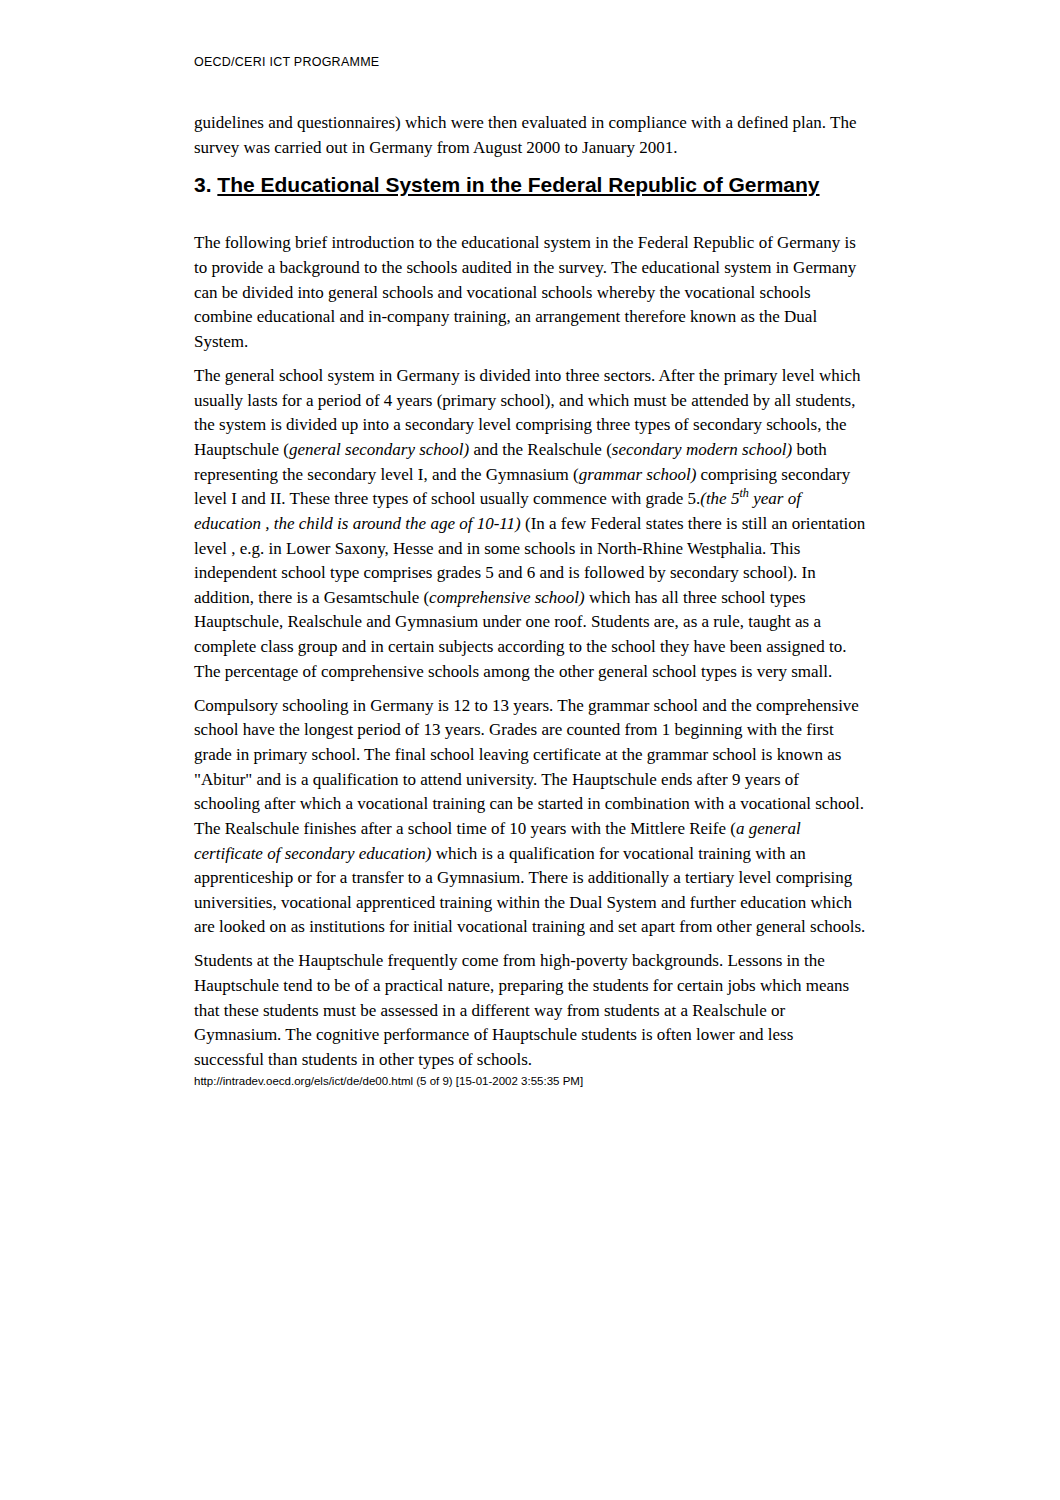OECD/CERI ICT PROGRAMME
guidelines and questionnaires) which were then evaluated in compliance with a defined plan. The survey was carried out in Germany from August 2000 to January 2001.
3. The Educational System in the Federal Republic of Germany
The following brief introduction to the educational system in the Federal Republic of Germany is to provide a background to the schools audited in the survey. The educational system in Germany can be divided into general schools and vocational schools whereby the vocational schools combine educational and in-company training, an arrangement therefore known as the Dual System.
The general school system in Germany is divided into three sectors. After the primary level which usually lasts for a period of 4 years (primary school), and which must be attended by all students, the system is divided up into a secondary level comprising three types of secondary schools, the Hauptschule (general secondary school) and the Realschule (secondary modern school) both representing the secondary level I, and the Gymnasium (grammar school) comprising secondary level I and II. These three types of school usually commence with grade 5.(the 5th year of education , the child is around the age of 10-11) (In a few Federal states there is still an orientation level , e.g. in Lower Saxony, Hesse and in some schools in North-Rhine Westphalia. This independent school type comprises grades 5 and 6 and is followed by secondary school). In addition, there is a Gesamtschule (comprehensive school) which has all three school types Hauptschule, Realschule and Gymnasium under one roof. Students are, as a rule, taught as a complete class group and in certain subjects according to the school they have been assigned to. The percentage of comprehensive schools among the other general school types is very small.
Compulsory schooling in Germany is 12 to 13 years. The grammar school and the comprehensive school have the longest period of 13 years. Grades are counted from 1 beginning with the first grade in primary school. The final school leaving certificate at the grammar school is known as "Abitur" and is a qualification to attend university. The Hauptschule ends after 9 years of schooling after which a vocational training can be started in combination with a vocational school. The Realschule finishes after a school time of 10 years with the Mittlere Reife (a general certificate of secondary education) which is a qualification for vocational training with an apprenticeship or for a transfer to a Gymnasium. There is additionally a tertiary level comprising universities, vocational apprenticed training within the Dual System and further education which are looked on as institutions for initial vocational training and set apart from other general schools.
Students at the Hauptschule frequently come from high-poverty backgrounds. Lessons in the Hauptschule tend to be of a practical nature, preparing the students for certain jobs which means that these students must be assessed in a different way from students at a Realschule or Gymnasium. The cognitive performance of Hauptschule students is often lower and less successful than students in other types of schools.
http://intradev.oecd.org/els/ict/de/de00.html (5 of 9) [15-01-2002 3:55:35 PM]